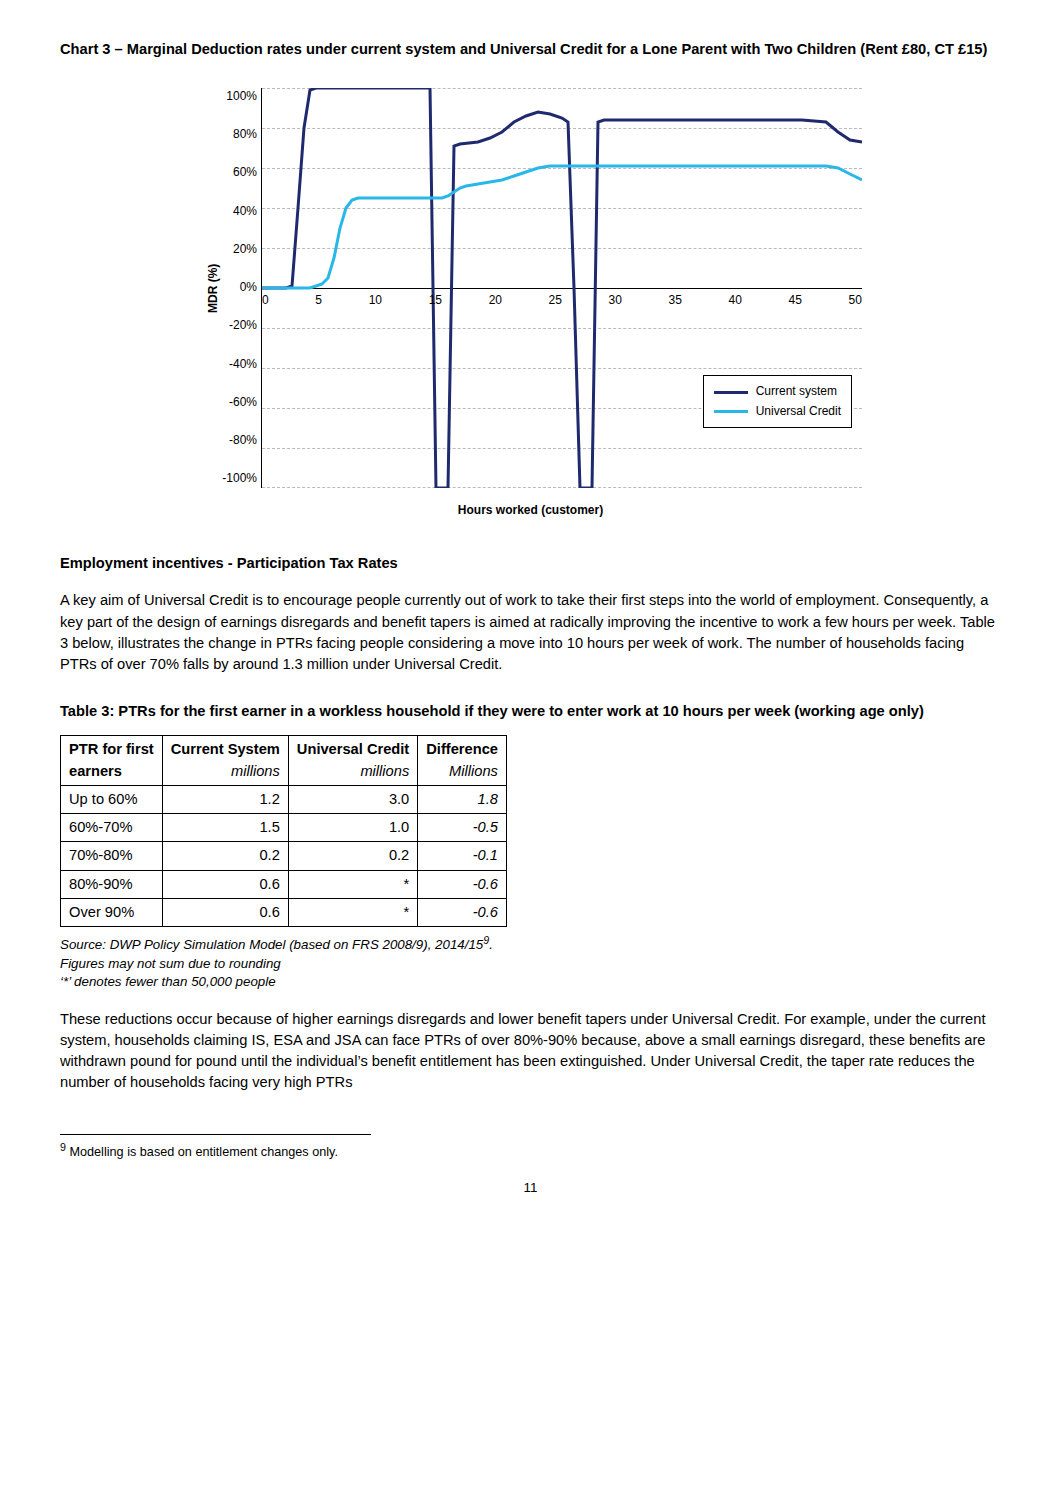Chart 3 – Marginal Deduction rates under current system and Universal Credit for a Lone Parent with Two Children (Rent £80, CT £15)
MDR (%)
100%
80%
60%
40%
20%
0%
-20%
-40%
-60%
-80%
-100%
Current system
Universal Credit
05101520253035404550
Hours worked (customer)
Employment incentives - Participation Tax Rates
A key aim of Universal Credit is to encourage people currently out of work to take their first steps into the world of employment. Consequently, a key part of the design of earnings disregards and benefit tapers is aimed at radically improving the incentive to work a few hours per week. Table 3 below, illustrates the change in PTRs facing people considering a move into 10 hours per week of work. The number of households facing PTRs of over 70% falls by around 1.3 million under Universal Credit.
Table 3: PTRs for the first earner in a workless household if they were to enter work at 10 hours per week (working age only)
| PTR for first earners | Current System millions | Universal Credit millions | Difference Millions |
| --- | --- | --- | --- |
| Up to 60% | 1.2 | 3.0 | 1.8 |
| 60%-70% | 1.5 | 1.0 | -0.5 |
| 70%-80% | 0.2 | 0.2 | -0.1 |
| 80%-90% | 0.6 | * | -0.6 |
| Over 90% | 0.6 | * | -0.6 |
Source: DWP Policy Simulation Model (based on FRS 2008/9), 2014/159.
Figures may not sum due to rounding
‘*’ denotes fewer than 50,000 people
These reductions occur because of higher earnings disregards and lower benefit tapers under Universal Credit. For example, under the current system, households claiming IS, ESA and JSA can face PTRs of over 80%-90% because, above a small earnings disregard, these benefits are withdrawn pound for pound until the individual’s benefit entitlement has been extinguished. Under Universal Credit, the taper rate reduces the number of households facing very high PTRs
9 Modelling is based on entitlement changes only.
11